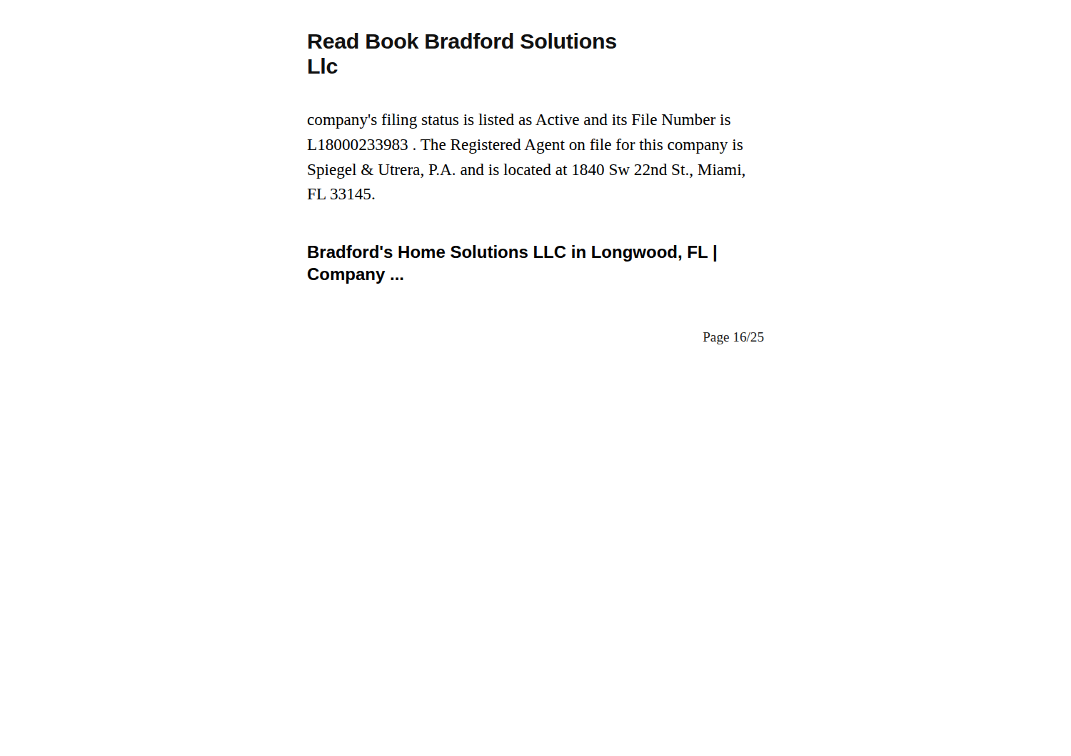Read Book Bradford Solutions Llc
company's filing status is listed as Active and its File Number is L18000233983 . The Registered Agent on file for this company is Spiegel & Utrera, P.A. and is located at 1840 Sw 22nd St., Miami, FL 33145.
Bradford's Home Solutions LLC in Longwood, FL | Company ...
Page 16/25